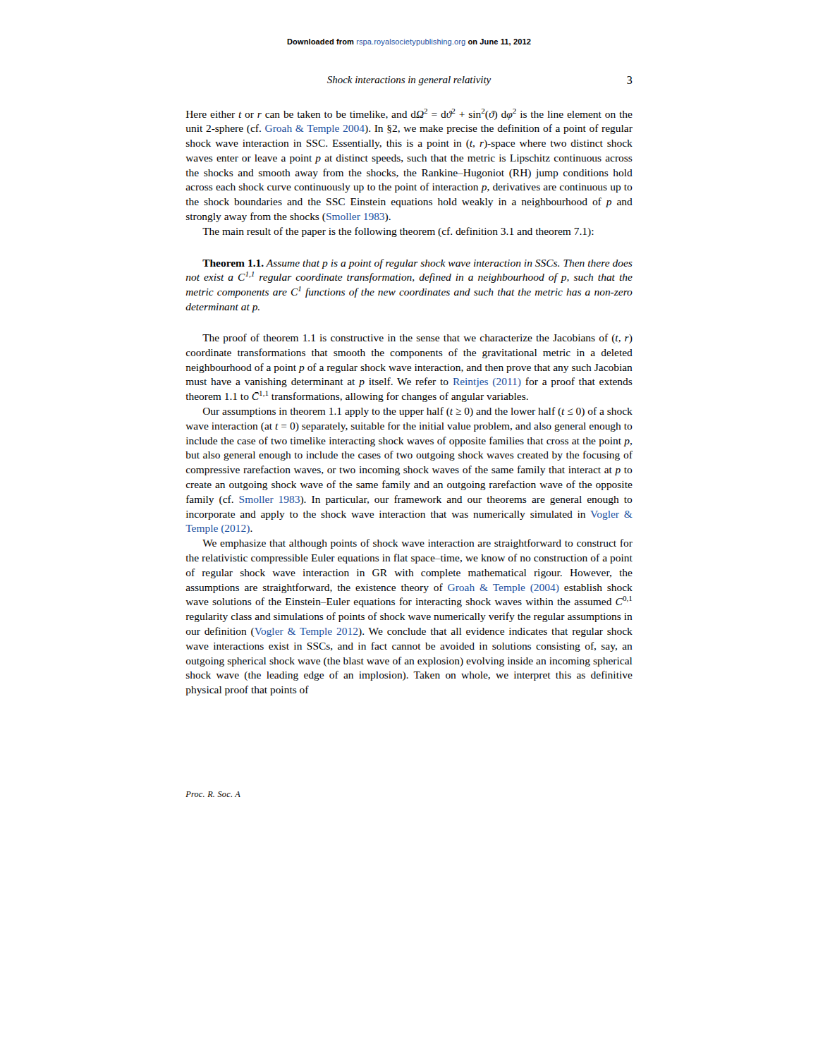Downloaded from rspa.royalsocietypublishing.org on June 11, 2012
Shock interactions in general relativity
3
Here either t or r can be taken to be timelike, and dΩ2 = dϑ2 + sin2(ϑ) dφ2 is the line element on the unit 2-sphere (cf. Groah & Temple 2004). In §2, we make precise the definition of a point of regular shock wave interaction in SSC. Essentially, this is a point in (t, r)-space where two distinct shock waves enter or leave a point p at distinct speeds, such that the metric is Lipschitz continuous across the shocks and smooth away from the shocks, the Rankine–Hugoniot (RH) jump conditions hold across each shock curve continuously up to the point of interaction p, derivatives are continuous up to the shock boundaries and the SSC Einstein equations hold weakly in a neighbourhood of p and strongly away from the shocks (Smoller 1983).
The main result of the paper is the following theorem (cf. definition 3.1 and theorem 7.1):
Theorem 1.1. Assume that p is a point of regular shock wave interaction in SSCs. Then there does not exist a C1,1 regular coordinate transformation, defined in a neighbourhood of p, such that the metric components are C1 functions of the new coordinates and such that the metric has a non-zero determinant at p.
The proof of theorem 1.1 is constructive in the sense that we characterize the Jacobians of (t, r) coordinate transformations that smooth the components of the gravitational metric in a deleted neighbourhood of a point p of a regular shock wave interaction, and then prove that any such Jacobian must have a vanishing determinant at p itself. We refer to Reintjes (2011) for a proof that extends theorem 1.1 to C̄1,1 transformations, allowing for changes of angular variables.
Our assumptions in theorem 1.1 apply to the upper half (t ≥ 0) and the lower half (t ≤ 0) of a shock wave interaction (at t = 0) separately, suitable for the initial value problem, and also general enough to include the case of two timelike interacting shock waves of opposite families that cross at the point p, but also general enough to include the cases of two outgoing shock waves created by the focusing of compressive rarefaction waves, or two incoming shock waves of the same family that interact at p to create an outgoing shock wave of the same family and an outgoing rarefaction wave of the opposite family (cf. Smoller 1983). In particular, our framework and our theorems are general enough to incorporate and apply to the shock wave interaction that was numerically simulated in Vogler & Temple (2012).
We emphasize that although points of shock wave interaction are straightforward to construct for the relativistic compressible Euler equations in flat space–time, we know of no construction of a point of regular shock wave interaction in GR with complete mathematical rigour. However, the assumptions are straightforward, the existence theory of Groah & Temple (2004) establish shock wave solutions of the Einstein–Euler equations for interacting shock waves within the assumed C0,1 regularity class and simulations of points of shock wave numerically verify the regular assumptions in our definition (Vogler & Temple 2012). We conclude that all evidence indicates that regular shock wave interactions exist in SSCs, and in fact cannot be avoided in solutions consisting of, say, an outgoing spherical shock wave (the blast wave of an explosion) evolving inside an incoming spherical shock wave (the leading edge of an implosion). Taken on whole, we interpret this as definitive physical proof that points of
Proc. R. Soc. A